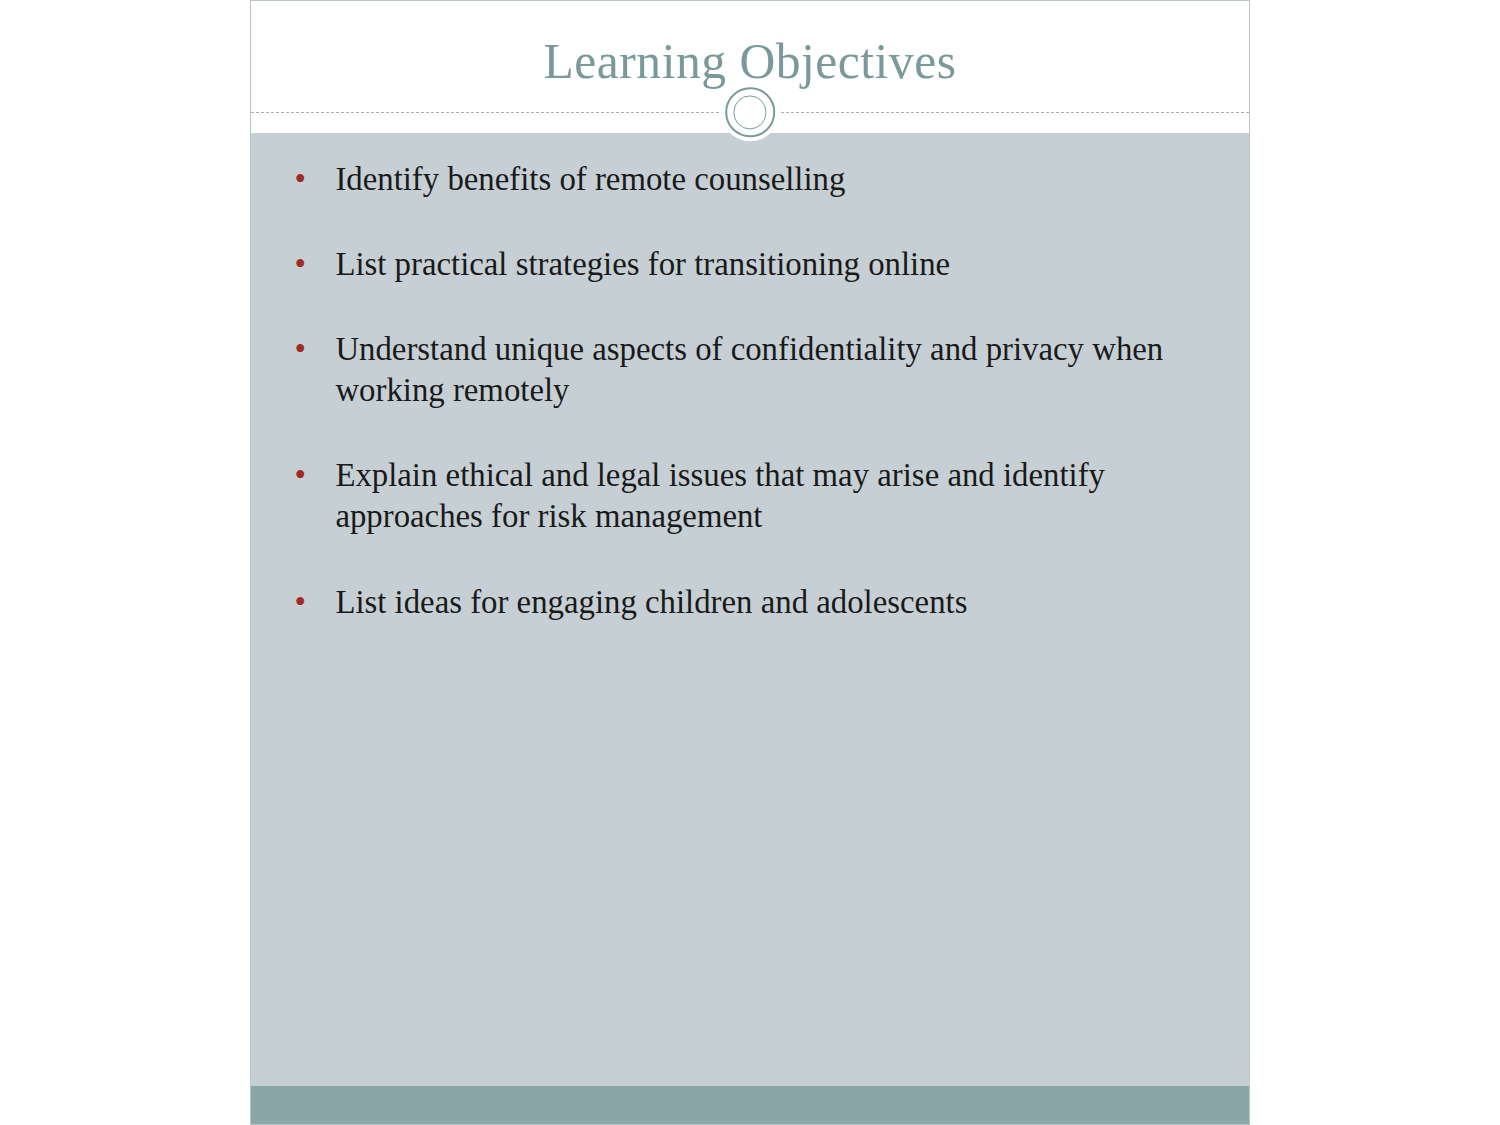Learning Objectives
Identify benefits of remote counselling
List practical strategies for transitioning online
Understand unique aspects of confidentiality and privacy when working remotely
Explain ethical and legal issues that may arise and identify approaches for risk management
List ideas for engaging children and adolescents